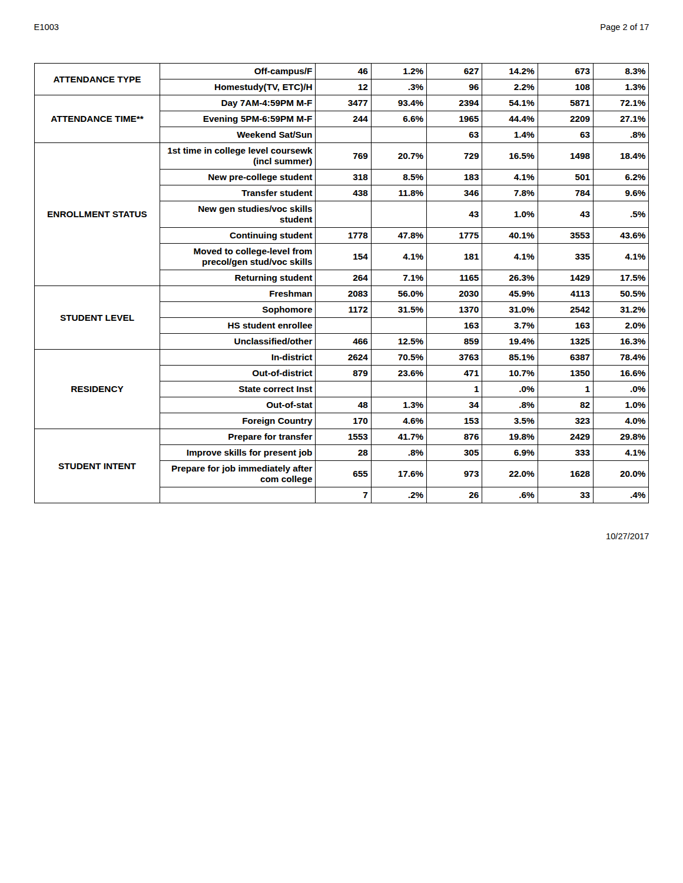E1003 Page 2 of 17
| ATTENDANCE TYPE | Off-campus/F | 46 | 1.2% | 627 | 14.2% | 673 | 8.3% |
| Homestudy(TV, ETC)/H | 12 | .3% | 96 | 2.2% | 108 | 1.3% |
| ATTENDANCE TIME** | Day 7AM-4:59PM M-F | 3477 | 93.4% | 2394 | 54.1% | 5871 | 72.1% |
| Evening 5PM-6:59PM M-F | 244 | 6.6% | 1965 | 44.4% | 2209 | 27.1% |
| Weekend Sat/Sun | | | 63 | 1.4% | 63 | .8% |
| ENROLLMENT STATUS | 1st time in college level coursewk (incl summer) | 769 | 20.7% | 729 | 16.5% | 1498 | 18.4% |
| New pre-college student | 318 | 8.5% | 183 | 4.1% | 501 | 6.2% |
| Transfer student | 438 | 11.8% | 346 | 7.8% | 784 | 9.6% |
| New gen studies/voc skills student | | | 43 | 1.0% | 43 | .5% |
| Continuing student | 1778 | 47.8% | 1775 | 40.1% | 3553 | 43.6% |
| Moved to college-level from precol/gen stud/voc skills | 154 | 4.1% | 181 | 4.1% | 335 | 4.1% |
| Returning student | 264 | 7.1% | 1165 | 26.3% | 1429 | 17.5% |
| STUDENT LEVEL | Freshman | 2083 | 56.0% | 2030 | 45.9% | 4113 | 50.5% |
| Sophomore | 1172 | 31.5% | 1370 | 31.0% | 2542 | 31.2% |
| HS student enrollee | | | 163 | 3.7% | 163 | 2.0% |
| Unclassified/other | 466 | 12.5% | 859 | 19.4% | 1325 | 16.3% |
| RESIDENCY | In-district | 2624 | 70.5% | 3763 | 85.1% | 6387 | 78.4% |
| Out-of-district | 879 | 23.6% | 471 | 10.7% | 1350 | 16.6% |
| State correct Inst | | | 1 | .0% | 1 | .0% |
| Out-of-stat | 48 | 1.3% | 34 | .8% | 82 | 1.0% |
| Foreign Country | 170 | 4.6% | 153 | 3.5% | 323 | 4.0% |
| STUDENT INTENT | Prepare for transfer | 1553 | 41.7% | 876 | 19.8% | 2429 | 29.8% |
| Improve skills for present job | 28 | .8% | 305 | 6.9% | 333 | 4.1% |
| Prepare for job immediately after com college | 655 | 17.6% | 973 | 22.0% | 1628 | 20.0% |
| | 7 | .2% | 26 | .6% | 33 | .4% |
10/27/2017